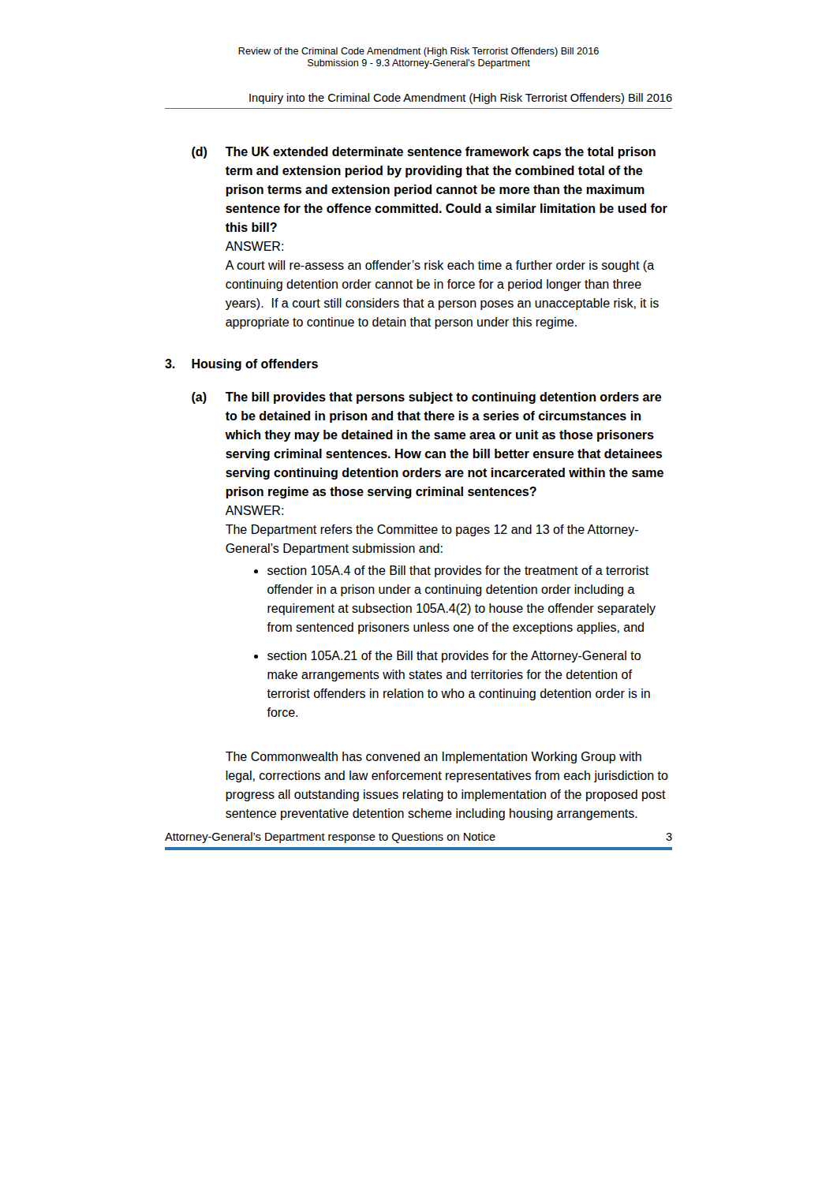Review of the Criminal Code Amendment (High Risk Terrorist Offenders) Bill 2016 Submission 9 - 9.3 Attorney-General's Department
Inquiry into the Criminal Code Amendment (High Risk Terrorist Offenders) Bill 2016
(d)
The UK extended determinate sentence framework caps the total prison term and extension period by providing that the combined total of the prison terms and extension period cannot be more than the maximum sentence for the offence committed. Could a similar limitation be used for this bill?
ANSWER:
A court will re-assess an offender’s risk each time a further order is sought (a continuing detention order cannot be in force for a period longer than three years). If a court still considers that a person poses an unacceptable risk, it is appropriate to continue to detain that person under this regime.
3. Housing of offenders
(a)
The bill provides that persons subject to continuing detention orders are to be detained in prison and that there is a series of circumstances in which they may be detained in the same area or unit as those prisoners serving criminal sentences. How can the bill better ensure that detainees serving continuing detention orders are not incarcerated within the same prison regime as those serving criminal sentences?
ANSWER:
The Department refers the Committee to pages 12 and 13 of the Attorney-General’s Department submission and:
section 105A.4 of the Bill that provides for the treatment of a terrorist offender in a prison under a continuing detention order including a requirement at subsection 105A.4(2) to house the offender separately from sentenced prisoners unless one of the exceptions applies, and
section 105A.21 of the Bill that provides for the Attorney-General to make arrangements with states and territories for the detention of terrorist offenders in relation to who a continuing detention order is in force.
The Commonwealth has convened an Implementation Working Group with legal, corrections and law enforcement representatives from each jurisdiction to progress all outstanding issues relating to implementation of the proposed post sentence preventative detention scheme including housing arrangements.
Attorney-General’s Department response to Questions on Notice 3